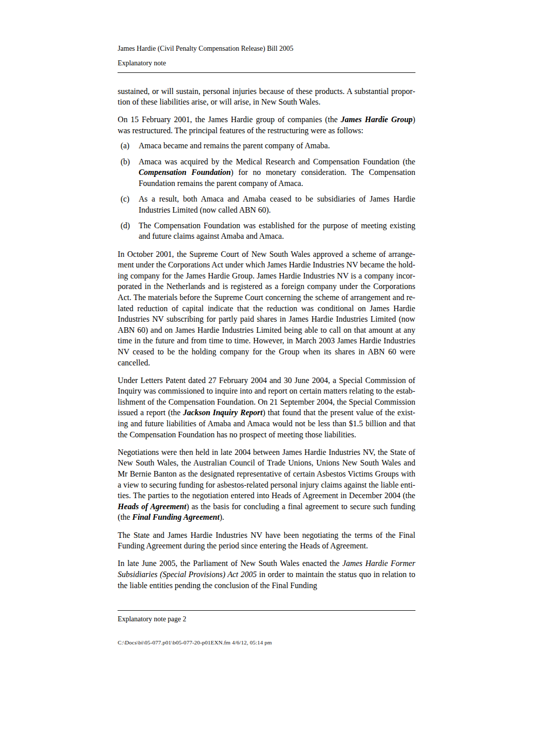James Hardie (Civil Penalty Compensation Release) Bill 2005
Explanatory note
sustained, or will sustain, personal injuries because of these products. A substantial proportion of these liabilities arise, or will arise, in New South Wales.
On 15 February 2001, the James Hardie group of companies (the James Hardie Group) was restructured. The principal features of the restructuring were as follows:
(a) Amaca became and remains the parent company of Amaba.
(b) Amaca was acquired by the Medical Research and Compensation Foundation (the Compensation Foundation) for no monetary consideration. The Compensation Foundation remains the parent company of Amaca.
(c) As a result, both Amaca and Amaba ceased to be subsidiaries of James Hardie Industries Limited (now called ABN 60).
(d) The Compensation Foundation was established for the purpose of meeting existing and future claims against Amaba and Amaca.
In October 2001, the Supreme Court of New South Wales approved a scheme of arrangement under the Corporations Act under which James Hardie Industries NV became the holding company for the James Hardie Group. James Hardie Industries NV is a company incorporated in the Netherlands and is registered as a foreign company under the Corporations Act. The materials before the Supreme Court concerning the scheme of arrangement and related reduction of capital indicate that the reduction was conditional on James Hardie Industries NV subscribing for partly paid shares in James Hardie Industries Limited (now ABN 60) and on James Hardie Industries Limited being able to call on that amount at any time in the future and from time to time. However, in March 2003 James Hardie Industries NV ceased to be the holding company for the Group when its shares in ABN 60 were cancelled.
Under Letters Patent dated 27 February 2004 and 30 June 2004, a Special Commission of Inquiry was commissioned to inquire into and report on certain matters relating to the establishment of the Compensation Foundation. On 21 September 2004, the Special Commission issued a report (the Jackson Inquiry Report) that found that the present value of the existing and future liabilities of Amaba and Amaca would not be less than $1.5 billion and that the Compensation Foundation has no prospect of meeting those liabilities.
Negotiations were then held in late 2004 between James Hardie Industries NV, the State of New South Wales, the Australian Council of Trade Unions, Unions New South Wales and Mr Bernie Banton as the designated representative of certain Asbestos Victims Groups with a view to securing funding for asbestos-related personal injury claims against the liable entities. The parties to the negotiation entered into Heads of Agreement in December 2004 (the Heads of Agreement) as the basis for concluding a final agreement to secure such funding (the Final Funding Agreement).
The State and James Hardie Industries NV have been negotiating the terms of the Final Funding Agreement during the period since entering the Heads of Agreement.
In late June 2005, the Parliament of New South Wales enacted the James Hardie Former Subsidiaries (Special Provisions) Act 2005 in order to maintain the status quo in relation to the liable entities pending the conclusion of the Final Funding
Explanatory note page 2
C:\Docs\bi\05-077.p01\b05-077-20-p01EXN.fm 4/6/12, 05:14 pm